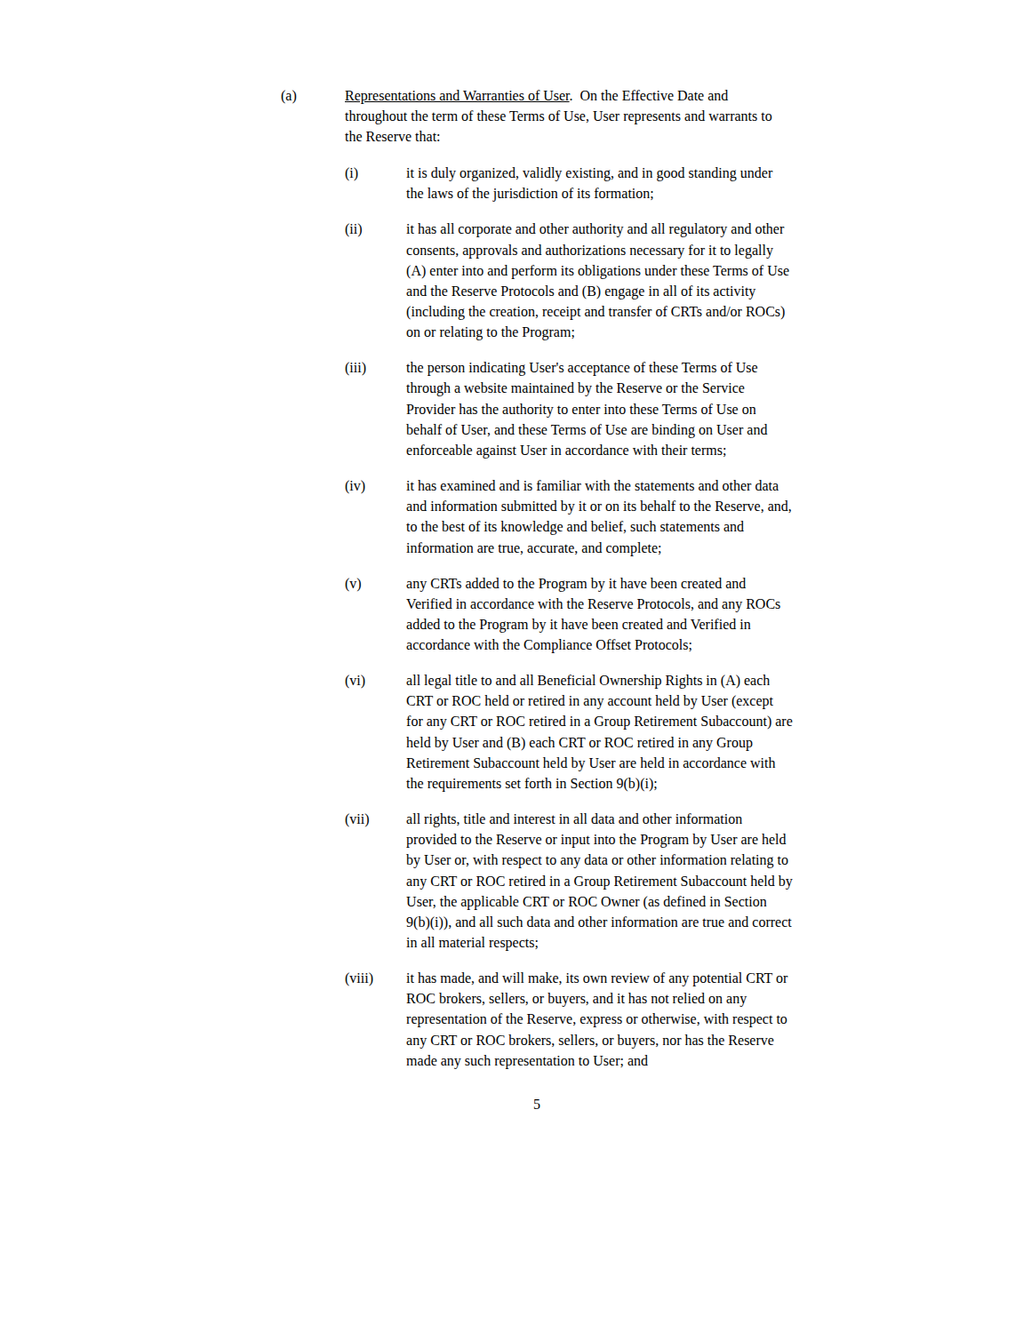(a)
Representations and Warranties of User. On the Effective Date and throughout the term of these Terms of Use, User represents and warrants to the Reserve that:
(i)
it is duly organized, validly existing, and in good standing under the laws of the jurisdiction of its formation;
(ii)
it has all corporate and other authority and all regulatory and other consents, approvals and authorizations necessary for it to legally (A) enter into and perform its obligations under these Terms of Use and the Reserve Protocols and (B) engage in all of its activity (including the creation, receipt and transfer of CRTs and/or ROCs) on or relating to the Program;
(iii)
the person indicating User's acceptance of these Terms of Use through a website maintained by the Reserve or the Service Provider has the authority to enter into these Terms of Use on behalf of User, and these Terms of Use are binding on User and enforceable against User in accordance with their terms;
(iv)
it has examined and is familiar with the statements and other data and information submitted by it or on its behalf to the Reserve, and, to the best of its knowledge and belief, such statements and information are true, accurate, and complete;
(v)
any CRTs added to the Program by it have been created and Verified in accordance with the Reserve Protocols, and any ROCs added to the Program by it have been created and Verified in accordance with the Compliance Offset Protocols;
(vi)
all legal title to and all Beneficial Ownership Rights in (A) each CRT or ROC held or retired in any account held by User (except for any CRT or ROC retired in a Group Retirement Subaccount) are held by User and (B) each CRT or ROC retired in any Group Retirement Subaccount held by User are held in accordance with the requirements set forth in Section 9(b)(i);
(vii)
all rights, title and interest in all data and other information provided to the Reserve or input into the Program by User are held by User or, with respect to any data or other information relating to any CRT or ROC retired in a Group Retirement Subaccount held by User, the applicable CRT or ROC Owner (as defined in Section 9(b)(i)), and all such data and other information are true and correct in all material respects;
(viii)
it has made, and will make, its own review of any potential CRT or ROC brokers, sellers, or buyers, and it has not relied on any representation of the Reserve, express or otherwise, with respect to any CRT or ROC brokers, sellers, or buyers, nor has the Reserve made any such representation to User; and
5